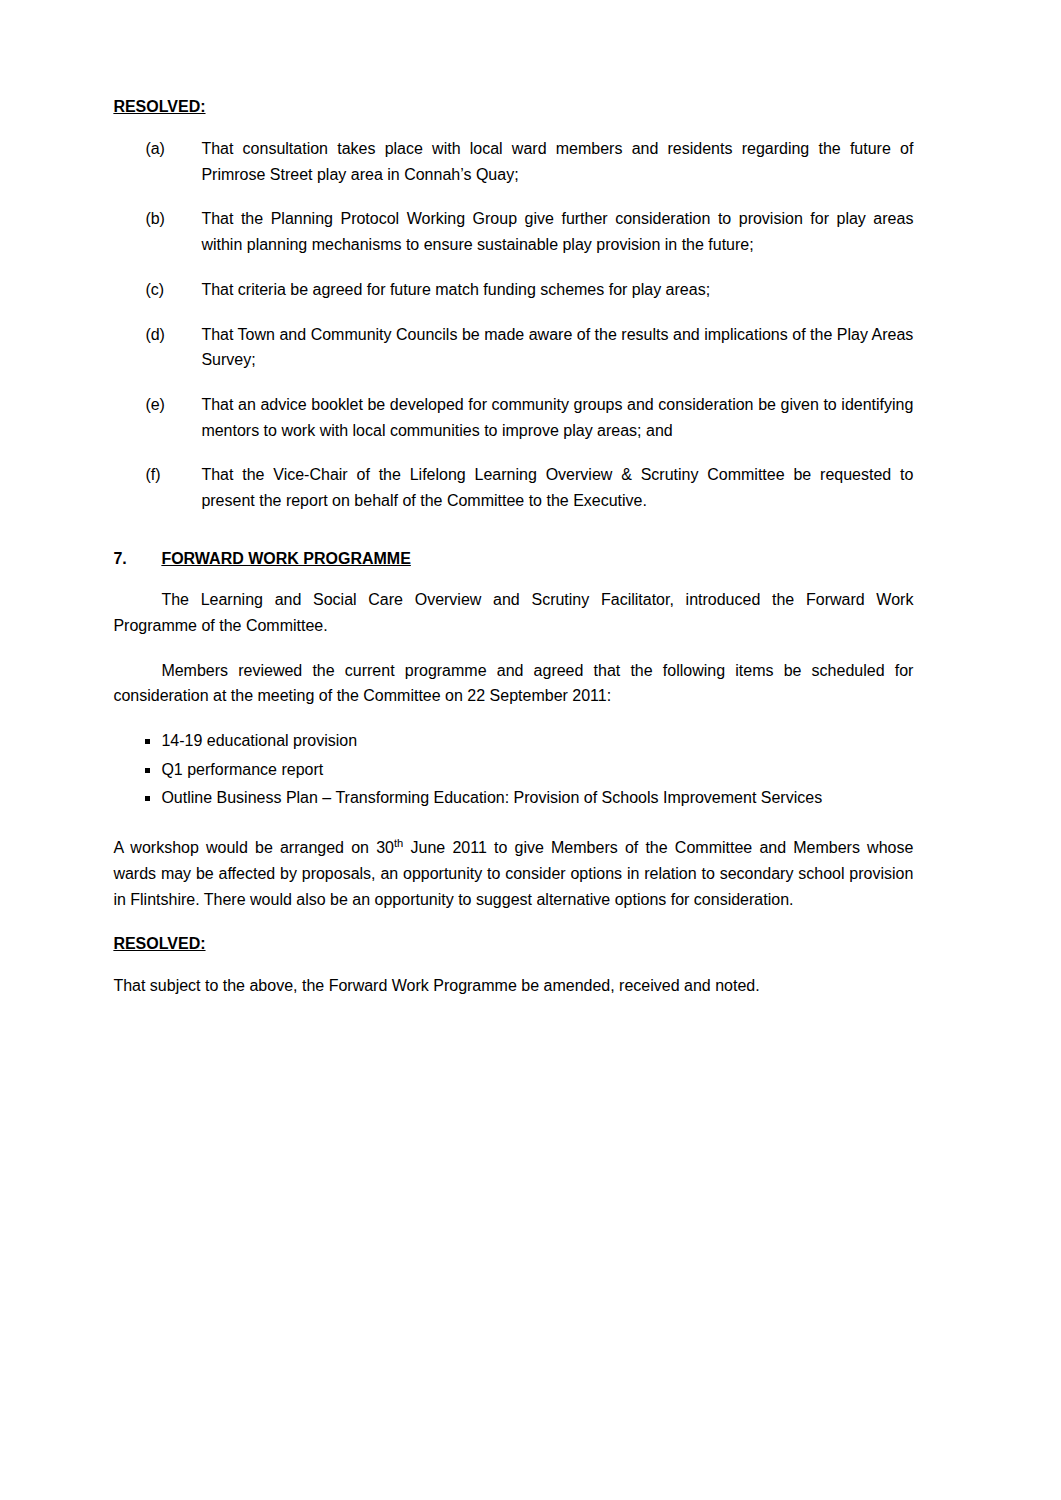RESOLVED:
(a) That consultation takes place with local ward members and residents regarding the future of Primrose Street play area in Connah’s Quay;
(b) That the Planning Protocol Working Group give further consideration to provision for play areas within planning mechanisms to ensure sustainable play provision in the future;
(c) That criteria be agreed for future match funding schemes for play areas;
(d) That Town and Community Councils be made aware of the results and implications of the Play Areas Survey;
(e) That an advice booklet be developed for community groups and consideration be given to identifying mentors to work with local communities to improve play areas; and
(f) That the Vice-Chair of the Lifelong Learning Overview & Scrutiny Committee be requested to present the report on behalf of the Committee to the Executive.
7.
FORWARD WORK PROGRAMME
The Learning and Social Care Overview and Scrutiny Facilitator, introduced the Forward Work Programme of the Committee.
Members reviewed the current programme and agreed that the following items be scheduled for consideration at the meeting of the Committee on 22 September 2011:
14-19 educational provision
Q1 performance report
Outline Business Plan – Transforming Education: Provision of Schools Improvement Services
A workshop would be arranged on 30th June 2011 to give Members of the Committee and Members whose wards may be affected by proposals, an opportunity to consider options in relation to secondary school provision in Flintshire. There would also be an opportunity to suggest alternative options for consideration.
RESOLVED:
That subject to the above, the Forward Work Programme be amended, received and noted.